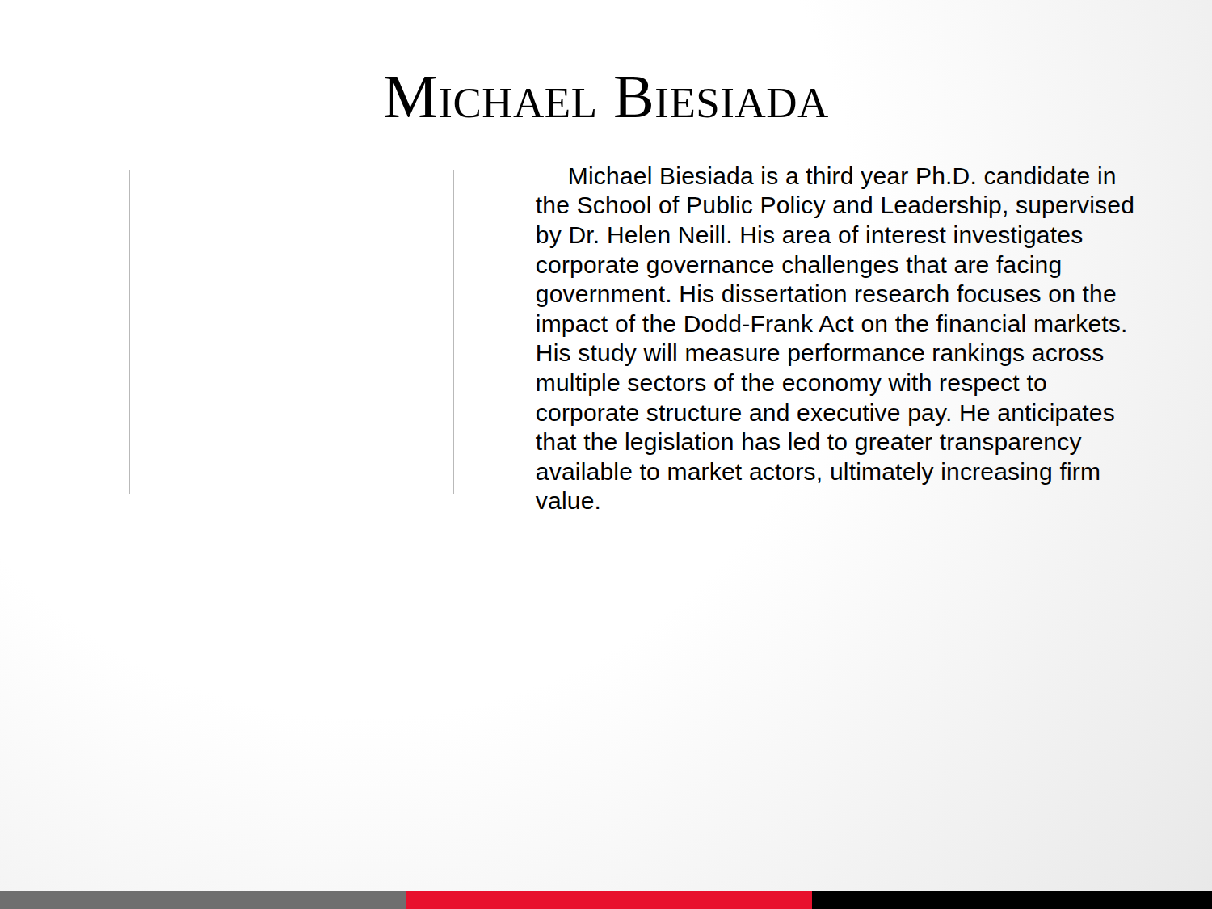Michael Biesiada
Michael Biesiada is a third year Ph.D. candidate in the School of Public Policy and Leadership, supervised by Dr. Helen Neill. His area of interest investigates corporate governance challenges that are facing government. His dissertation research focuses on the impact of the Dodd-Frank Act on the financial markets. His study will measure performance rankings across multiple sectors of the economy with respect to corporate structure and executive pay. He anticipates that the legislation has led to greater transparency available to market actors, ultimately increasing firm value.